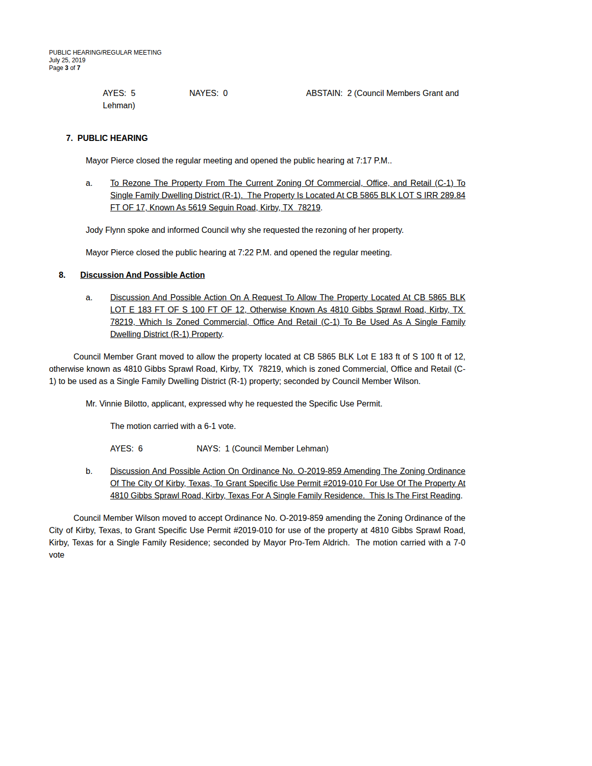PUBLIC HEARING/REGULAR MEETING
July 25, 2019
Page 3 of 7
AYES: 5 NAYES: 0 ABSTAIN: 2 (Council Members Grant and Lehman)
7. PUBLIC HEARING
Mayor Pierce closed the regular meeting and opened the public hearing at 7:17 P.M..
a.
To Rezone The Property From The Current Zoning Of Commercial, Office, and Retail (C-1) To Single Family Dwelling District (R-1). The Property Is Located At CB 5865 BLK LOT S IRR 289.84 FT OF 17, Known As 5619 Seguin Road, Kirby, TX 78219.
Jody Flynn spoke and informed Council why she requested the rezoning of her property.
Mayor Pierce closed the public hearing at 7:22 P.M. and opened the regular meeting.
8. Discussion And Possible Action
a.
Discussion And Possible Action On A Request To Allow The Property Located At CB 5865 BLK LOT E 183 FT OF S 100 FT OF 12, Otherwise Known As 4810 Gibbs Sprawl Road, Kirby, TX 78219, Which Is Zoned Commercial, Office And Retail (C-1) To Be Used As A Single Family Dwelling District (R-1) Property.
Council Member Grant moved to allow the property located at CB 5865 BLK Lot E 183 ft of S 100 ft of 12, otherwise known as 4810 Gibbs Sprawl Road, Kirby, TX 78219, which is zoned Commercial, Office and Retail (C-1) to be used as a Single Family Dwelling District (R-1) property; seconded by Council Member Wilson.
Mr. Vinnie Bilotto, applicant, expressed why he requested the Specific Use Permit.
The motion carried with a 6-1 vote.
AYES: 6 NAYS: 1 (Council Member Lehman)
b.
Discussion And Possible Action On Ordinance No. O-2019-859 Amending The Zoning Ordinance Of The City Of Kirby, Texas, To Grant Specific Use Permit #2019-010 For Use Of The Property At 4810 Gibbs Sprawl Road, Kirby, Texas For A Single Family Residence. This Is The First Reading.
Council Member Wilson moved to accept Ordinance No. O-2019-859 amending the Zoning Ordinance of the City of Kirby, Texas, to Grant Specific Use Permit #2019-010 for use of the property at 4810 Gibbs Sprawl Road, Kirby, Texas for a Single Family Residence; seconded by Mayor Pro-Tem Aldrich. The motion carried with a 7-0 vote